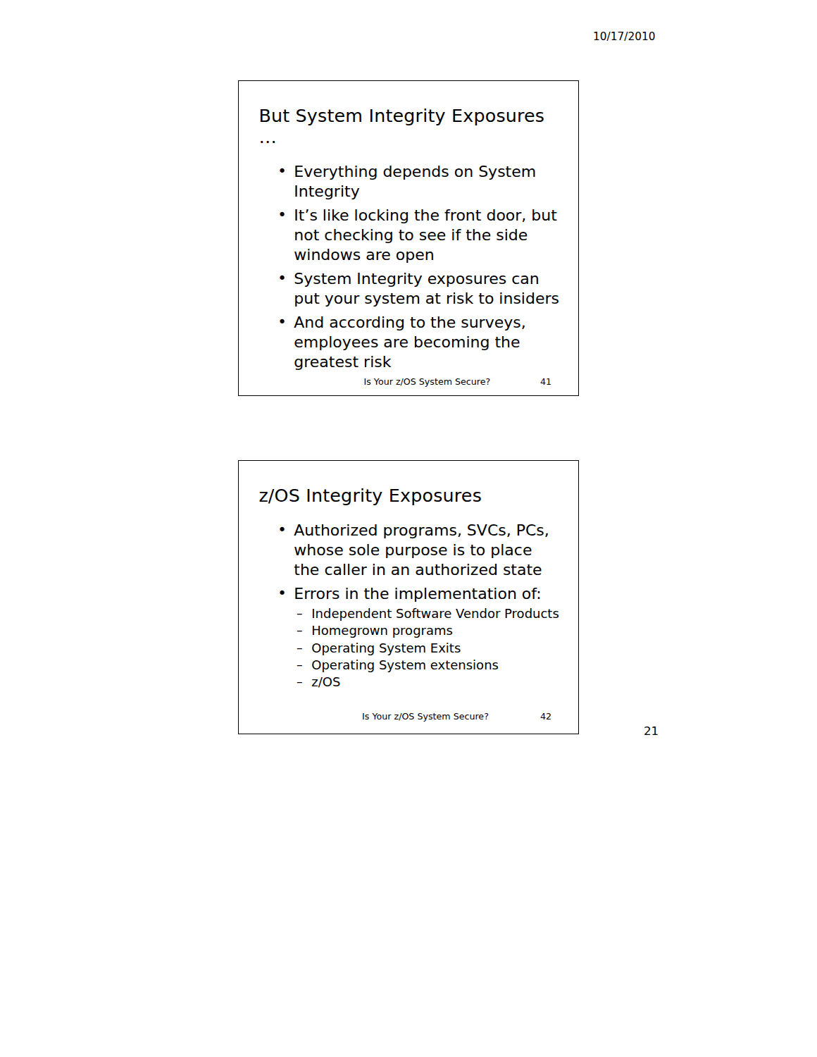10/17/2010
But System Integrity Exposures …
Everything depends on System Integrity
It’s like locking the front door, but not checking to see if the side windows are open
System Integrity exposures can put your system at risk to insiders
And according to the surveys, employees are becoming the greatest risk
Is Your z/OS System Secure? 41
z/OS Integrity Exposures
Authorized programs, SVCs, PCs, whose sole purpose is to place the caller in an authorized state
Errors in the implementation of:
Independent Software Vendor Products
Homegrown programs
Operating System Exits
Operating System extensions
z/OS
Is Your z/OS System Secure? 42
21